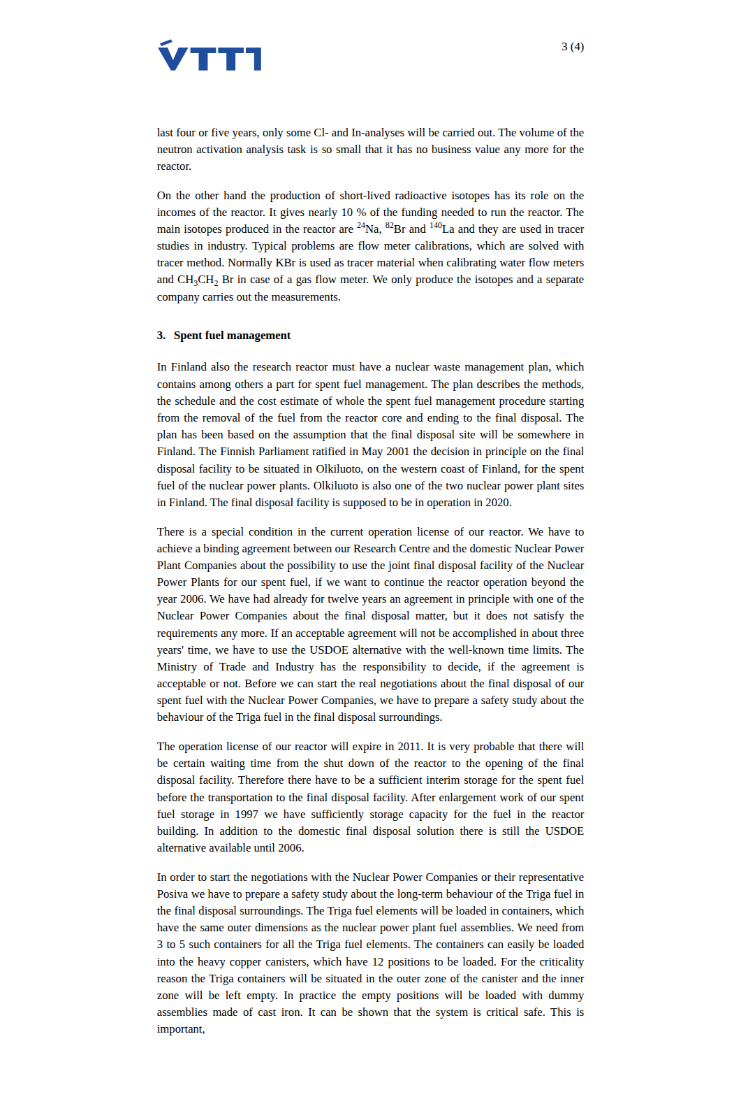3 (4)
last four or five years, only some Cl- and In-analyses will be carried out. The volume of the neutron activation analysis task is so small that it has no business value any more for the reactor.
On the other hand the production of short-lived radioactive isotopes has its role on the incomes of the reactor. It gives nearly 10 % of the funding needed to run the reactor. The main isotopes produced in the reactor are 24Na, 82Br and 140La and they are used in tracer studies in industry. Typical problems are flow meter calibrations, which are solved with tracer method. Normally KBr is used as tracer material when calibrating water flow meters and CH3CH2 Br in case of a gas flow meter. We only produce the isotopes and a separate company carries out the measurements.
3. Spent fuel management
In Finland also the research reactor must have a nuclear waste management plan, which contains among others a part for spent fuel management. The plan describes the methods, the schedule and the cost estimate of whole the spent fuel management procedure starting from the removal of the fuel from the reactor core and ending to the final disposal. The plan has been based on the assumption that the final disposal site will be somewhere in Finland. The Finnish Parliament ratified in May 2001 the decision in principle on the final disposal facility to be situated in Olkiluoto, on the western coast of Finland, for the spent fuel of the nuclear power plants. Olkiluoto is also one of the two nuclear power plant sites in Finland. The final disposal facility is supposed to be in operation in 2020.
There is a special condition in the current operation license of our reactor. We have to achieve a binding agreement between our Research Centre and the domestic Nuclear Power Plant Companies about the possibility to use the joint final disposal facility of the Nuclear Power Plants for our spent fuel, if we want to continue the reactor operation beyond the year 2006. We have had already for twelve years an agreement in principle with one of the Nuclear Power Companies about the final disposal matter, but it does not satisfy the requirements any more. If an acceptable agreement will not be accomplished in about three years' time, we have to use the USDOE alternative with the well-known time limits. The Ministry of Trade and Industry has the responsibility to decide, if the agreement is acceptable or not. Before we can start the real negotiations about the final disposal of our spent fuel with the Nuclear Power Companies, we have to prepare a safety study about the behaviour of the Triga fuel in the final disposal surroundings.
The operation license of our reactor will expire in 2011. It is very probable that there will be certain waiting time from the shut down of the reactor to the opening of the final disposal facility. Therefore there have to be a sufficient interim storage for the spent fuel before the transportation to the final disposal facility. After enlargement work of our spent fuel storage in 1997 we have sufficiently storage capacity for the fuel in the reactor building. In addition to the domestic final disposal solution there is still the USDOE alternative available until 2006.
In order to start the negotiations with the Nuclear Power Companies or their representative Posiva we have to prepare a safety study about the long-term behaviour of the Triga fuel in the final disposal surroundings. The Triga fuel elements will be loaded in containers, which have the same outer dimensions as the nuclear power plant fuel assemblies. We need from 3 to 5 such containers for all the Triga fuel elements. The containers can easily be loaded into the heavy copper canisters, which have 12 positions to be loaded. For the criticality reason the Triga containers will be situated in the outer zone of the canister and the inner zone will be left empty. In practice the empty positions will be loaded with dummy assemblies made of cast iron. It can be shown that the system is critical safe. This is important,